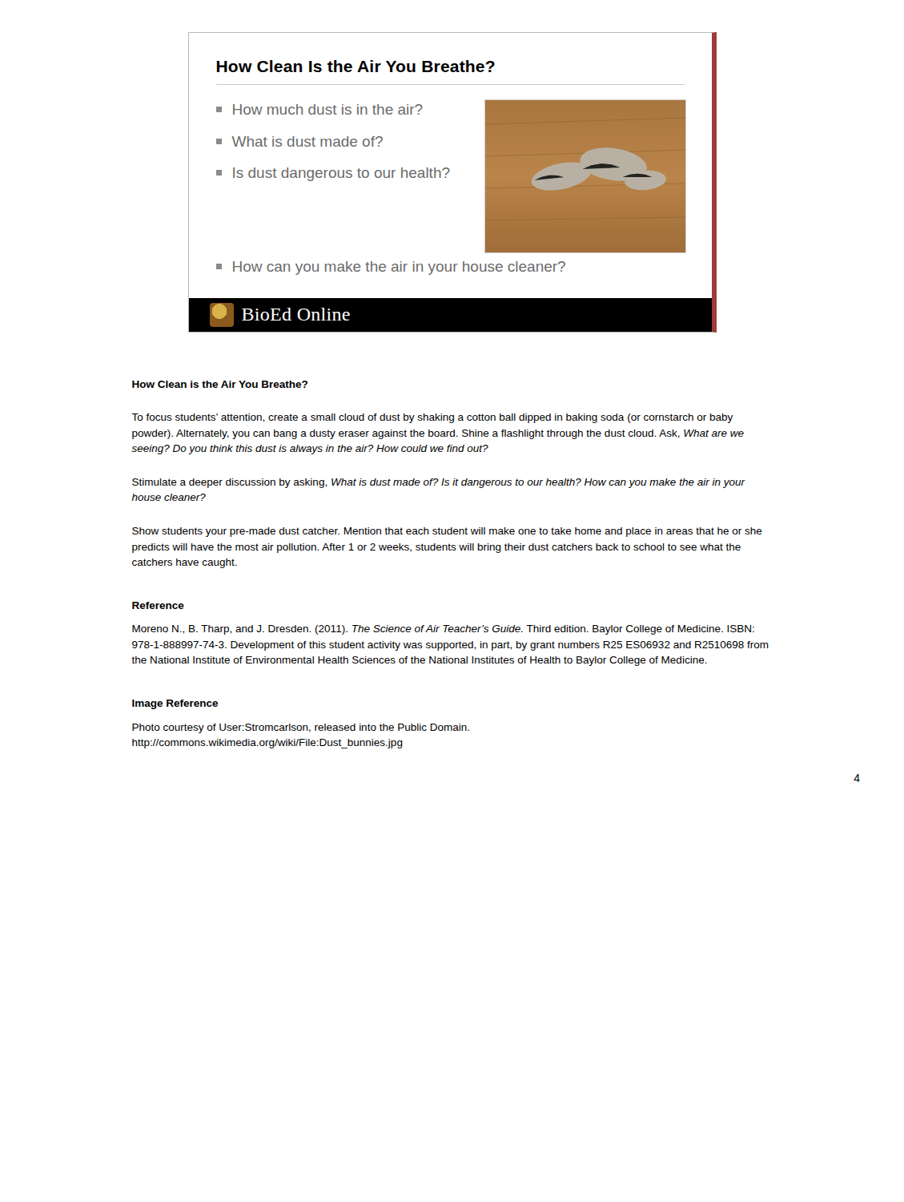How Clean Is the Air You Breathe?
How much dust is in the air?
What is dust made of?
Is dust dangerous to our health?
How can you make the air in your house cleaner?
BioEd Online
How Clean is the Air You Breathe?
To focus students’ attention, create a small cloud of dust by shaking a cotton ball dipped in baking soda (or cornstarch or baby powder). Alternately, you can bang a dusty eraser against the board. Shine a flashlight through the dust cloud. Ask, What are we seeing? Do you think this dust is always in the air? How could we find out?
Stimulate a deeper discussion by asking, What is dust made of? Is it dangerous to our health? How can you make the air in your house cleaner?
Show students your pre-made dust catcher. Mention that each student will make one to take home and place in areas that he or she predicts will have the most air pollution. After 1 or 2 weeks, students will bring their dust catchers back to school to see what the catchers have caught.
Reference
Moreno N., B. Tharp, and J. Dresden. (2011). The Science of Air Teacher’s Guide. Third edition. Baylor College of Medicine. ISBN: 978-1-888997-74-3. Development of this student activity was supported, in part, by grant numbers R25 ES06932 and R2510698 from the National Institute of Environmental Health Sciences of the National Institutes of Health to Baylor College of Medicine.
Image Reference
Photo courtesy of User:Stromcarlson, released into the Public Domain.
http://commons.wikimedia.org/wiki/File:Dust_bunnies.jpg
4